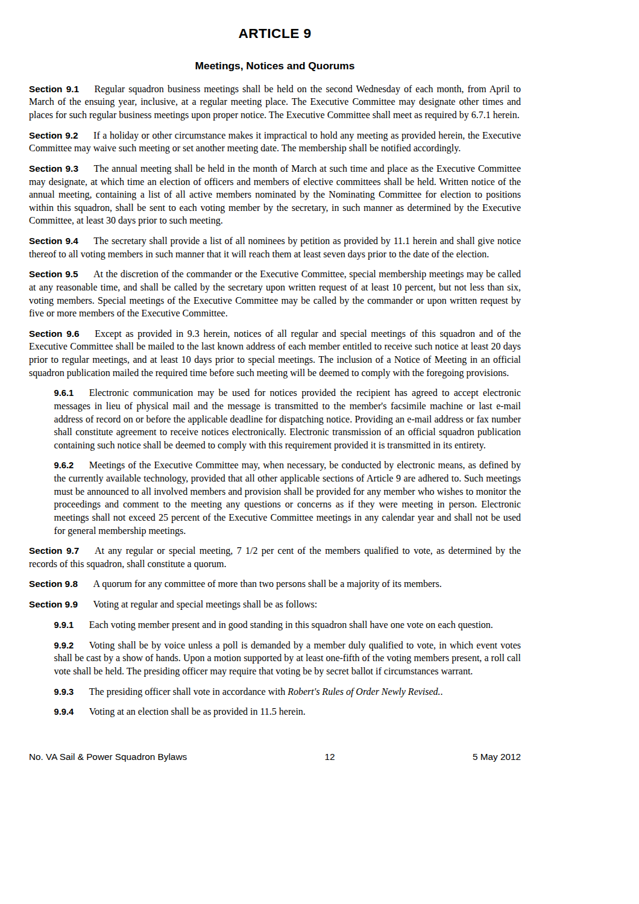ARTICLE 9
Meetings, Notices and Quorums
Section 9.1 Regular squadron business meetings shall be held on the second Wednesday of each month, from April to March of the ensuing year, inclusive, at a regular meeting place. The Executive Committee may designate other times and places for such regular business meetings upon proper notice. The Executive Committee shall meet as required by 6.7.1 herein.
Section 9.2 If a holiday or other circumstance makes it impractical to hold any meeting as provided herein, the Executive Committee may waive such meeting or set another meeting date. The membership shall be notified accordingly.
Section 9.3 The annual meeting shall be held in the month of March at such time and place as the Executive Committee may designate, at which time an election of officers and members of elective committees shall be held. Written notice of the annual meeting, containing a list of all active members nominated by the Nominating Committee for election to positions within this squadron, shall be sent to each voting member by the secretary, in such manner as determined by the Executive Committee, at least 30 days prior to such meeting.
Section 9.4 The secretary shall provide a list of all nominees by petition as provided by 11.1 herein and shall give notice thereof to all voting members in such manner that it will reach them at least seven days prior to the date of the election.
Section 9.5 At the discretion of the commander or the Executive Committee, special membership meetings may be called at any reasonable time, and shall be called by the secretary upon written request of at least 10 percent, but not less than six, voting members. Special meetings of the Executive Committee may be called by the commander or upon written request by five or more members of the Executive Committee.
Section 9.6 Except as provided in 9.3 herein, notices of all regular and special meetings of this squadron and of the Executive Committee shall be mailed to the last known address of each member entitled to receive such notice at least 20 days prior to regular meetings, and at least 10 days prior to special meetings. The inclusion of a Notice of Meeting in an official squadron publication mailed the required time before such meeting will be deemed to comply with the foregoing provisions.
9.6.1 Electronic communication may be used for notices provided the recipient has agreed to accept electronic messages in lieu of physical mail and the message is transmitted to the member's facsimile machine or last e-mail address of record on or before the applicable deadline for dispatching notice. Providing an e-mail address or fax number shall constitute agreement to receive notices electronically. Electronic transmission of an official squadron publication containing such notice shall be deemed to comply with this requirement provided it is transmitted in its entirety.
9.6.2 Meetings of the Executive Committee may, when necessary, be conducted by electronic means, as defined by the currently available technology, provided that all other applicable sections of Article 9 are adhered to. Such meetings must be announced to all involved members and provision shall be provided for any member who wishes to monitor the proceedings and comment to the meeting any questions or concerns as if they were meeting in person. Electronic meetings shall not exceed 25 percent of the Executive Committee meetings in any calendar year and shall not be used for general membership meetings.
Section 9.7 At any regular or special meeting, 7 1/2 per cent of the members qualified to vote, as determined by the records of this squadron, shall constitute a quorum.
Section 9.8 A quorum for any committee of more than two persons shall be a majority of its members.
Section 9.9 Voting at regular and special meetings shall be as follows:
9.9.1 Each voting member present and in good standing in this squadron shall have one vote on each question.
9.9.2 Voting shall be by voice unless a poll is demanded by a member duly qualified to vote, in which event votes shall be cast by a show of hands. Upon a motion supported by at least one-fifth of the voting members present, a roll call vote shall be held. The presiding officer may require that voting be by secret ballot if circumstances warrant.
9.9.3 The presiding officer shall vote in accordance with Robert's Rules of Order Newly Revised..
9.9.4 Voting at an election shall be as provided in 11.5 herein.
No. VA Sail & Power Squadron Bylaws 12 5 May 2012